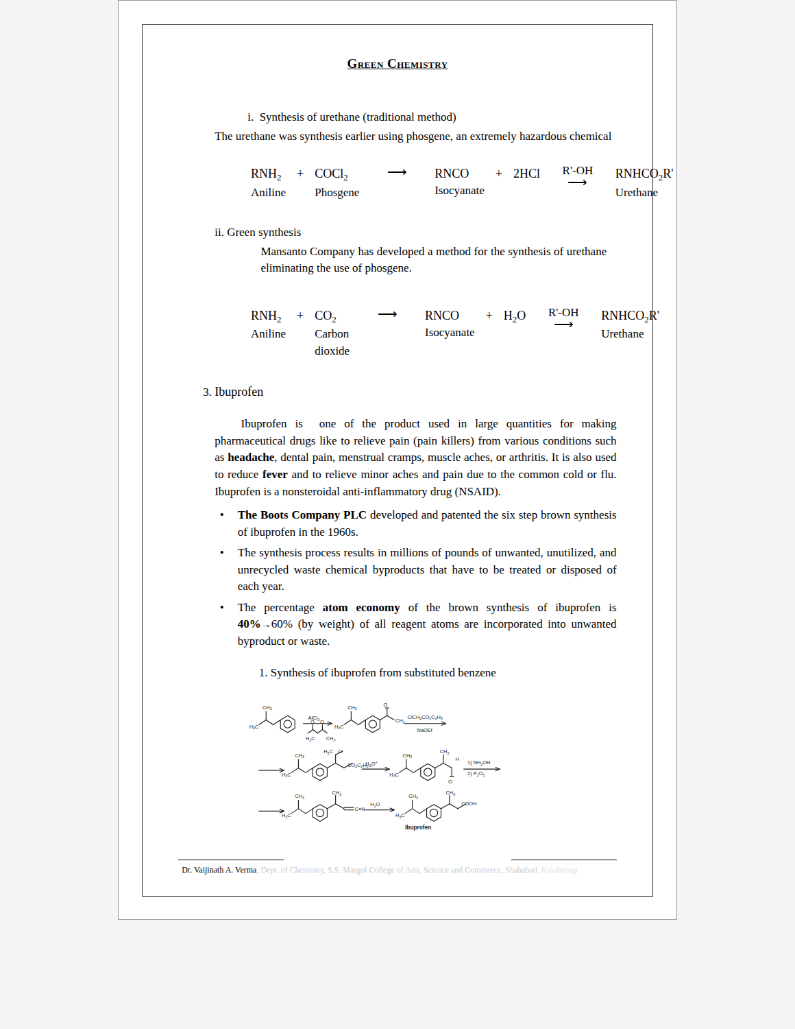Green Chemistry
i. Synthesis of urethane (traditional method)
The urethane was synthesis earlier using phosgene, an extremely hazardous chemical
RNH2 Aniline + COCl2 Phosgene ⟶ RNCO Isocyanate + 2HCl R'-OH ⟶ RNHCO2R' Urethane
ii. Green synthesis
Mansanto Company has developed a method for the synthesis of urethane eliminating the use of phosgene.
RNH2 Aniline + CO2 Carbon
dioxide ⟶ RNCO Isocyanate + H2O R'-OH ⟶ RNHCO2R' Urethane
Ibuprofen
Ibuprofen is one of the product used in large quantities for making pharmaceutical drugs like to relieve pain (pain killers) from various conditions such as headache, dental pain, menstrual cramps, muscle aches, or arthritis. It is also used to reduce fever and to relieve minor aches and pain due to the common cold or flu. Ibuprofen is a nonsteroidal anti-inflammatory drug (NSAID).
The Boots Company PLC developed and patented the six step brown synthesis of ibuprofen in the 1960s.
The synthesis process results in millions of pounds of unwanted, unutilized, and unrecycled waste chemical byproducts that have to be treated or disposed of each year.
The percentage atom economy of the brown synthesis of ibuprofen is 40%→60% (by weight) of all reagent atoms are incorporated into unwanted byproduct or waste.
Synthesis of ibuprofen from substituted benzene
Scheme: Boots synthesis of ibuprofen H3C CH3 AlCl3 H3C O O CH3 H3C CH3 O CH3 ClCH2CO2C2H5 NaOEt H3C CH3 H3C O CO2C2H5 H3O+ H3C CH3 CH3 H O 1) NH2OH 2) P2O5 H3C CH3 CH3 C≡N H2O H3C CH3 CH3 COOH Ibuprofen
Dr. Vaijinath A. Verma, Dept. of Chemistry, S.S. Margol College of Arts, Science and Commerce, Shahabad, Kalaburagi